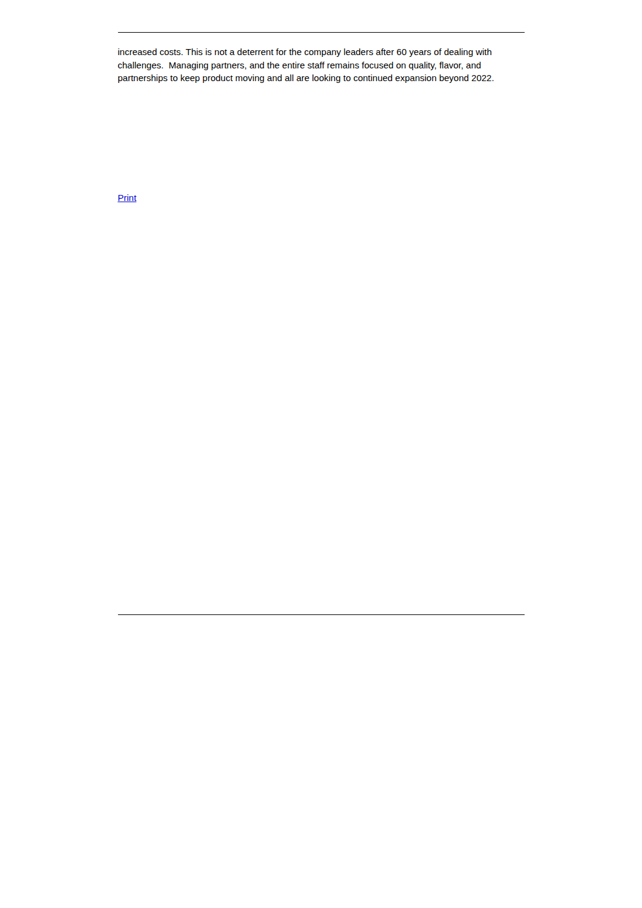increased costs. This is not a deterrent for the company leaders after 60 years of dealing with challenges. Managing partners, and the entire staff remains focused on quality, flavor, and partnerships to keep product moving and all are looking to continued expansion beyond 2022.
Print